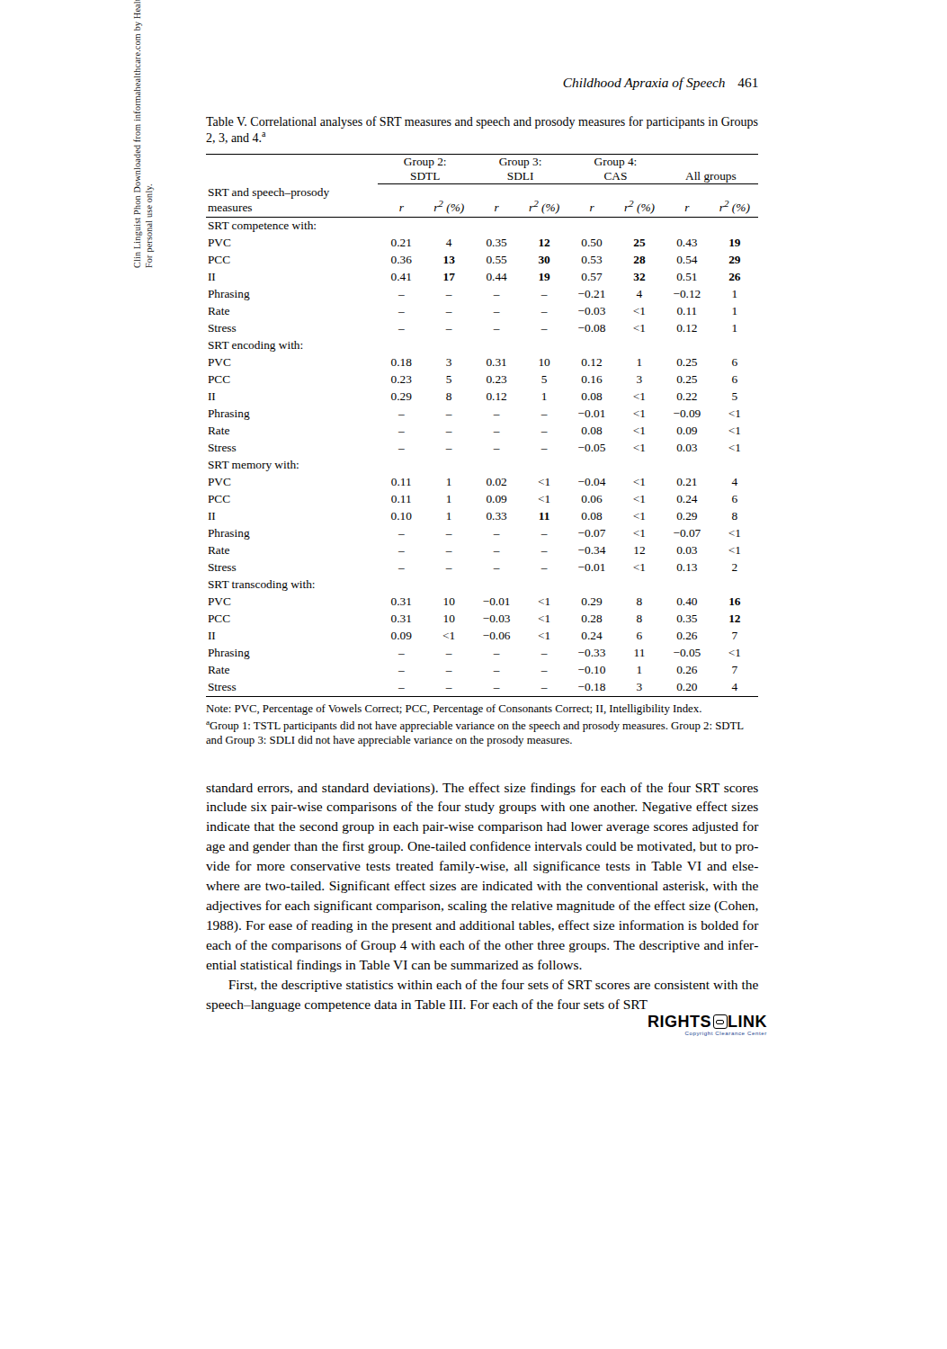Clin Linguist Phon Downloaded from informahealthcare.com by Health Science Learning Ctr on 04/10/12 For personal use only.
Childhood Apraxia of Speech 461
Table V. Correlational analyses of SRT measures and speech and prosody measures for participants in Groups 2, 3, and 4.a
| | Group 2: SDTL | Group 3: SDLI | Group 4: CAS | All groups |
| --- | --- | --- | --- | --- |
| SRT and speech–prosody measures | r | r 2 (%) | r | r 2 (%) | r | r 2 (%) | r | r 2 (%) |
| SRT competence with: | | | | | | | | |
| PVC | 0.21 | 4 | 0.35 | 12 | 0.50 | 25 | 0.43 | 19 |
| PCC | 0.36 | 13 | 0.55 | 30 | 0.53 | 28 | 0.54 | 29 |
| II | 0.41 | 17 | 0.44 | 19 | 0.57 | 32 | 0.51 | 26 |
| Phrasing | – | – | – | – | −0.21 | 4 | −0.12 | 1 |
| Rate | – | – | – | – | −0.03 | <1 | 0.11 | 1 |
| Stress | – | – | – | – | −0.08 | <1 | 0.12 | 1 |
| SRT encoding with: | | | | | | | | |
| PVC | 0.18 | 3 | 0.31 | 10 | 0.12 | 1 | 0.25 | 6 |
| PCC | 0.23 | 5 | 0.23 | 5 | 0.16 | 3 | 0.25 | 6 |
| II | 0.29 | 8 | 0.12 | 1 | 0.08 | <1 | 0.22 | 5 |
| Phrasing | – | – | – | – | −0.01 | <1 | −0.09 | <1 |
| Rate | – | – | – | – | 0.08 | <1 | 0.09 | <1 |
| Stress | – | – | – | – | −0.05 | <1 | 0.03 | <1 |
| SRT memory with: | | | | | | | | |
| PVC | 0.11 | 1 | 0.02 | <1 | −0.04 | <1 | 0.21 | 4 |
| PCC | 0.11 | 1 | 0.09 | <1 | 0.06 | <1 | 0.24 | 6 |
| II | 0.10 | 1 | 0.33 | 11 | 0.08 | <1 | 0.29 | 8 |
| Phrasing | – | – | – | – | −0.07 | <1 | −0.07 | <1 |
| Rate | – | – | – | – | −0.34 | 12 | 0.03 | <1 |
| Stress | – | – | – | – | −0.01 | <1 | 0.13 | 2 |
| SRT transcoding with: | | | | | | | | |
| PVC | 0.31 | 10 | −0.01 | <1 | 0.29 | 8 | 0.40 | 16 |
| PCC | 0.31 | 10 | −0.03 | <1 | 0.28 | 8 | 0.35 | 12 |
| II | 0.09 | <1 | −0.06 | <1 | 0.24 | 6 | 0.26 | 7 |
| Phrasing | – | – | – | – | −0.33 | 11 | −0.05 | <1 |
| Rate | – | – | – | – | −0.10 | 1 | 0.26 | 7 |
| Stress | – | – | – | – | −0.18 | 3 | 0.20 | 4 |
Note: PVC, Percentage of Vowels Correct; PCC, Percentage of Consonants Correct; II, Intelligibility Index.
aGroup 1: TSTL participants did not have appreciable variance on the speech and prosody measures. Group 2: SDTL and Group 3: SDLI did not have appreciable variance on the prosody measures.
standard errors, and standard deviations). The effect size findings for each of the four SRT scores include six pair-wise comparisons of the four study groups with one another. Negative effect sizes indicate that the second group in each pair-wise comparison had lower average scores adjusted for age and gender than the first group. One-tailed confidence intervals could be motivated, but to provide for more conservative tests treated family-wise, all significance tests in Table VI and elsewhere are two-tailed. Significant effect sizes are indicated with the conventional asterisk, with the adjectives for each significant comparison, scaling the relative magnitude of the effect size (Cohen, 1988). For ease of reading in the present and additional tables, effect size information is bolded for each of the comparisons of Group 4 with each of the other three groups. The descriptive and inferential statistical findings in Table VI can be summarized as follows.
First, the descriptive statistics within each of the four sets of SRT scores are consistent with the speech–language competence data in Table III. For each of the four sets of SRT
RIGHTS LINK
Copyright Clearance Center